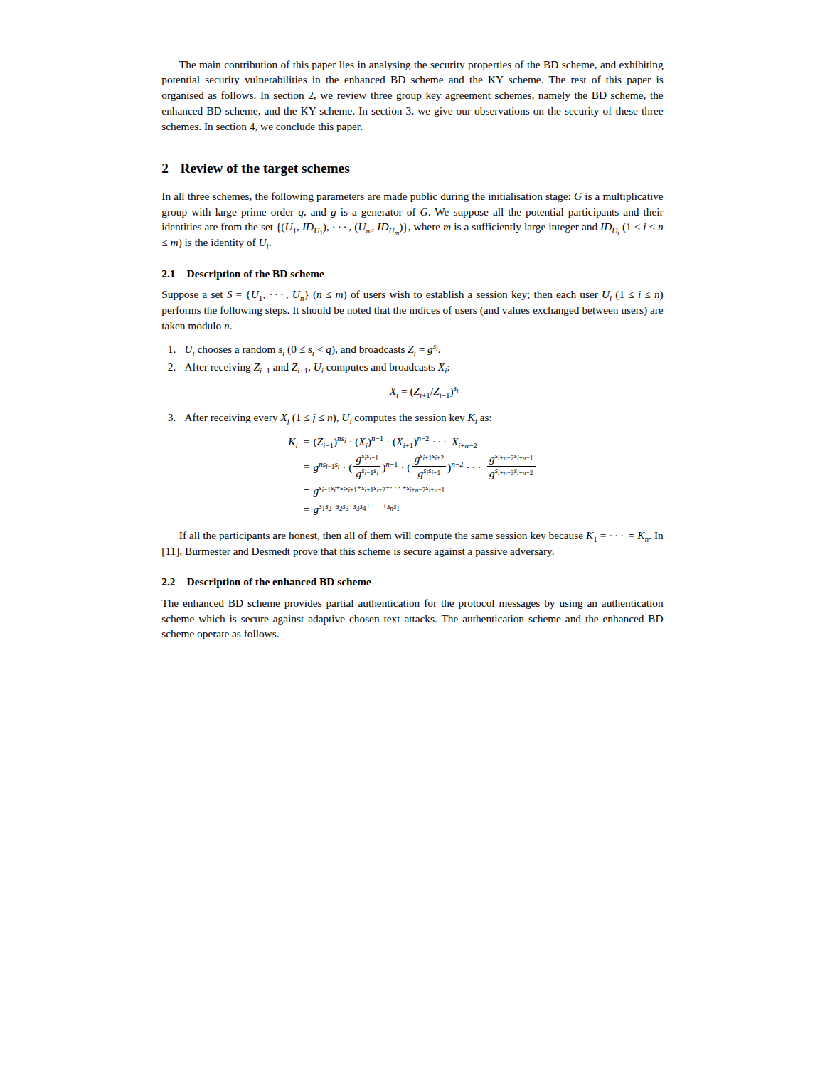The main contribution of this paper lies in analysing the security properties of the BD scheme, and exhibiting potential security vulnerabilities in the enhanced BD scheme and the KY scheme. The rest of this paper is organised as follows. In section 2, we review three group key agreement schemes, namely the BD scheme, the enhanced BD scheme, and the KY scheme. In section 3, we give our observations on the security of these three schemes. In section 4, we conclude this paper.
2 Review of the target schemes
In all three schemes, the following parameters are made public during the initialisation stage: G is a multiplicative group with large prime order q, and g is a generator of G. We suppose all the potential participants and their identities are from the set {(U1, IDU1), , (Um, IDUm)}, where m is a sufficiently large integer and IDUi (1 ≤ i ≤ n ≤ m) is the identity of Ui.
2.1 Description of the BD scheme
Suppose a set S = {U1, , Un} (n ≤ m) of users wish to establish a session key; then each user Ui (1 ≤ i ≤ n) performs the following steps. It should be noted that the indices of users (and values exchanged between users) are taken modulo n.
1. Ui chooses a random si (0 ≤ si < q), and broadcasts Zi = gsi.
2. After receiving Zi−1 and Zi+1, Ui computes and broadcasts Xi:
Xi = (Zi+1/Zi−1)si
3. After receiving every Xj (1 ≤ j ≤ n), Ui computes the session key Ki as:
| K i | = | ( Z i −1 ) ns i · ( X i ) n −1 · ( X i +1 ) n −2 X i + n −2 |
| | = | g ns i −1 s i · ( g s i s i +1 g s i −1 s i ) n −1 · ( g s i +1 s i +2 g s i s i +1 ) n −2 g s i + n −2 s i + n −1 g s i + n −3 s i + n −2 |
| | = | g s i −1 s i + s i s i +1 + s i +1 s i +2 + + s i + n −2 s i + n −1 |
| | = | g s 1 s 2 + s 2 s 3 + s 3 s 4 + + s n s 1 |
If all the participants are honest, then all of them will compute the same session key because K1 = = Kn. In [11], Burmester and Desmedt prove that this scheme is secure against a passive adversary.
2.2 Description of the enhanced BD scheme
The enhanced BD scheme provides partial authentication for the protocol messages by using an authentication scheme which is secure against adaptive chosen text attacks. The authentication scheme and the enhanced BD scheme operate as follows.